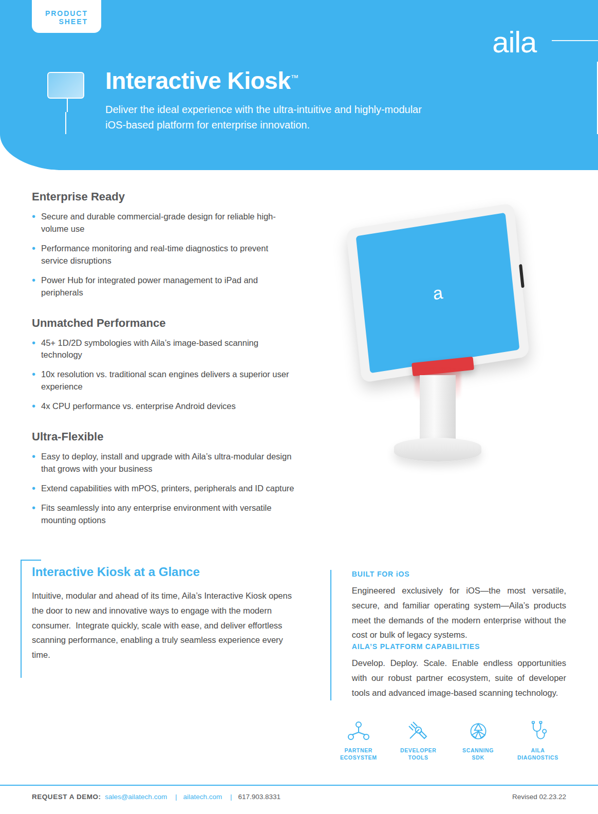PRODUCT SHEET
aila
Interactive Kiosk™
Deliver the ideal experience with the ultra-intuitive and highly-modular iOS-based platform for enterprise innovation.
Enterprise Ready
Secure and durable commercial-grade design for reliable high-volume use
Performance monitoring and real-time diagnostics to prevent service disruptions
Power Hub for integrated power management to iPad and peripherals
Unmatched Performance
45+ 1D/2D symbologies with Aila’s image-based scanning technology
10x resolution vs. traditional scan engines delivers a superior user experience
4x CPU performance vs. enterprise Android devices
Ultra-Flexible
Easy to deploy, install and upgrade with Aila’s ultra-modular design that grows with your business
Extend capabilities with mPOS, printers, peripherals and ID capture
Fits seamlessly into any enterprise environment with versatile mounting options
a
Interactive Kiosk at a Glance
Intuitive, modular and ahead of its time, Aila’s Interactive Kiosk opens the door to new and innovative ways to engage with the modern consumer. Integrate quickly, scale with ease, and deliver effortless scanning performance, enabling a truly seamless experience every time.
BUILT FOR iOS
Engineered exclusively for iOS—the most versatile, secure, and familiar operating system—Aila’s products meet the demands of the modern enterprise without the cost or bulk of legacy systems.
AILA’S PLATFORM CAPABILITIES
Develop. Deploy. Scale. Enable endless opportunities with our robust partner ecosystem, suite of developer tools and advanced image-based scanning technology.
PARTNER
ECOSYSTEM
DEVELOPER
TOOLS
SCANNING
SDK
AILA
DIAGNOSTICS
REQUEST A DEMO: sales@ailatech.com |ailatech.com |617.903.8331
Revised 02.23.22